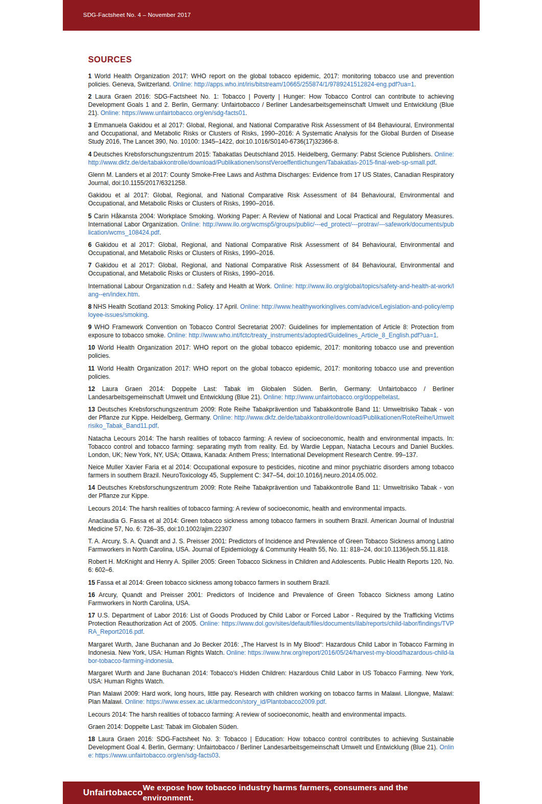SDG-Factsheet No. 4 – November 2017
SOURCES
1 World Health Organization 2017: WHO report on the global tobacco epidemic, 2017: monitoring tobacco use and prevention policies. Geneva, Switzerland. Online: http://apps.who.int/iris/bitstream/10665/255874/1/9789241512824-eng.pdf?ua=1.
2 Laura Graen 2016: SDG-Factsheet No. 1: Tobacco | Poverty | Hunger: How Tobacco Control can contribute to achieving Development Goals 1 and 2. Berlin, Germany: Unfairtobacco / Berliner Landesarbeitsgemeinschaft Umwelt und Entwicklung (Blue 21). Online: https://www.unfairtobacco.org/en/sdg-facts01.
3 Emmanuela Gakidou et al 2017: Global, Regional, and National Comparative Risk Assessment of 84 Behavioural, Environmental and Occupational, and Metabolic Risks or Clusters of Risks, 1990–2016: A Systematic Analysis for the Global Burden of Disease Study 2016, The Lancet 390, No. 10100: 1345–1422, doi:10.1016/S0140-6736(17)32366-8.
4 Deutsches Krebsforschungszentrum 2015: Tabakatlas Deutschland 2015. Heidelberg, Germany: Pabst Science Publishers. Online: http://www.dkfz.de/de/tabakkontrolle/download/Publikationen/sonstVeroeffentlichungen/Tabakatlas-2015-final-web-sp-small.pdf.
Glenn M. Landers et al 2017: County Smoke-Free Laws and Asthma Discharges: Evidence from 17 US States, Canadian Respiratory Journal, doi:10.1155/2017/6321258.
Gakidou et al 2017: Global, Regional, and National Comparative Risk Assessment of 84 Behavioural, Environmental and Occupational, and Metabolic Risks or Clusters of Risks, 1990–2016.
5 Carin Håkansta 2004: Workplace Smoking. Working Paper: A Review of National and Local Practical and Regulatory Measures. International Labor Organization. Online: http://www.ilo.org/wcmsp5/groups/public/---ed_protect/---protrav/---safework/documents/publication/wcms_108424.pdf.
6 Gakidou et al 2017: Global, Regional, and National Comparative Risk Assessment of 84 Behavioural, Environmental and Occupational, and Metabolic Risks or Clusters of Risks, 1990–2016.
7 Gakidou et al 2017: Global, Regional, and National Comparative Risk Assessment of 84 Behavioural, Environmental and Occupational, and Metabolic Risks or Clusters of Risks, 1990–2016.
International Labour Organization n.d.: Safety and Health at Work. Online: http://www.ilo.org/global/topics/safety-and-health-at-work/lang--en/index.htm.
8 NHS Health Scotland 2013: Smoking Policy. 17 April. Online: http://www.healthyworkinglives.com/advice/Legislation-and-policy/employee-issues/smoking.
9 WHO Framework Convention on Tobacco Control Secretariat 2007: Guidelines for implementation of Article 8: Protection from exposure to tobacco smoke. Online: http://www.who.int/fctc/treaty_instruments/adopted/Guidelines_Article_8_English.pdf?ua=1.
10 World Health Organization 2017: WHO report on the global tobacco epidemic, 2017: monitoring tobacco use and prevention policies.
11 World Health Organization 2017: WHO report on the global tobacco epidemic, 2017: monitoring tobacco use and prevention policies.
12 Laura Graen 2014: Doppelte Last: Tabak im Globalen Süden. Berlin, Germany: Unfairtobacco / Berliner Landesarbeitsgemeinschaft Umwelt und Entwicklung (Blue 21). Online: http://www.unfairtobacco.org/doppeltelast.
13 Deutsches Krebsforschungszentrum 2009: Rote Reihe Tabakprävention und Tabakkontrolle Band 11: Umweltrisiko Tabak - von der Pflanze zur Kippe. Heidelberg, Germany. Online: http://www.dkfz.de/de/tabakkontrolle/download/Publikationen/RoteReihe/Umweltrisiko_Tabak_Band11.pdf.
Natacha Lecours 2014: The harsh realities of tobacco farming: A review of socioeconomic, health and environmental impacts. In: Tobacco control and tobacco farming: separating myth from reality. Ed. by Wardie Leppan, Natacha Lecours and Daniel Buckles. London, UK; New York, NY, USA; Ottawa, Kanada: Anthem Press; International Development Research Centre. 99–137.
Neice Muller Xavier Faria et al 2014: Occupational exposure to pesticides, nicotine and minor psychiatric disorders among tobacco farmers in southern Brazil. NeuroToxicology 45, Supplement C: 347–54, doi:10.1016/j.neuro.2014.05.002.
14 Deutsches Krebsforschungszentrum 2009: Rote Reihe Tabakprävention und Tabakkontrolle Band 11: Umweltrisiko Tabak - von der Pflanze zur Kippe.
Lecours 2014: The harsh realities of tobacco farming: A review of socioeconomic, health and environmental impacts.
Anaclaudia G. Fassa et al 2014: Green tobacco sickness among tobacco farmers in southern Brazil. American Journal of Industrial Medicine 57, No. 6: 726–35, doi:10.1002/ajim.22307
T. A. Arcury, S. A. Quandt and J. S. Preisser 2001: Predictors of Incidence and Prevalence of Green Tobacco Sickness among Latino Farmworkers in North Carolina, USA. Journal of Epidemiology & Community Health 55, No. 11: 818–24, doi:10.1136/jech.55.11.818.
Robert H. McKnight and Henry A. Spiller 2005: Green Tobacco Sickness in Children and Adolescents. Public Health Reports 120, No. 6: 602–6.
15 Fassa et al 2014: Green tobacco sickness among tobacco farmers in southern Brazil.
16 Arcury, Quandt and Preisser 2001: Predictors of Incidence and Prevalence of Green Tobacco Sickness among Latino Farmworkers in North Carolina, USA.
17 U.S. Department of Labor 2016: List of Goods Produced by Child Labor or Forced Labor - Required by the Trafficking Victims Protection Reauthorization Act of 2005. Online: https://www.dol.gov/sites/default/files/documents/ilab/reports/child-labor/findings/TVPRA_Report2016.pdf.
Margaret Wurth, Jane Buchanan and Jo Becker 2016: „The Harvest Is in My Blood“: Hazardous Child Labor in Tobacco Farming in Indonesia. New York, USA: Human Rights Watch. Online: https://www.hrw.org/report/2016/05/24/harvest-my-blood/hazardous-child-labor-tobacco-farming-indonesia.
Margaret Wurth and Jane Buchanan 2014: Tobacco’s Hidden Children: Hazardous Child Labor in US Tobacco Farming. New York, USA: Human Rights Watch.
Plan Malawi 2009: Hard work, long hours, little pay. Research with children working on tobacco farms in Malawi. Lilongwe, Malawi: Plan Malawi. Online: https://www.essex.ac.uk/armedcon/story_id/Plantobacco2009.pdf.
Lecours 2014: The harsh realities of tobacco farming: A review of socioeconomic, health and environmental impacts.
Graen 2014: Doppelte Last: Tabak im Globalen Süden.
18 Laura Graen 2016: SDG-Factsheet No. 3: Tobacco | Education: How tobacco control contributes to achieving Sustainable Development Goal 4. Berlin, Germany: Unfairtobacco / Berliner Landesarbeitsgemeinschaft Umwelt und Entwicklung (Blue 21). Online: https://www.unfairtobacco.org/en/sdg-facts03.
Unfairtobacco
We expose how tobacco industry harms farmers, consumers and the environment.